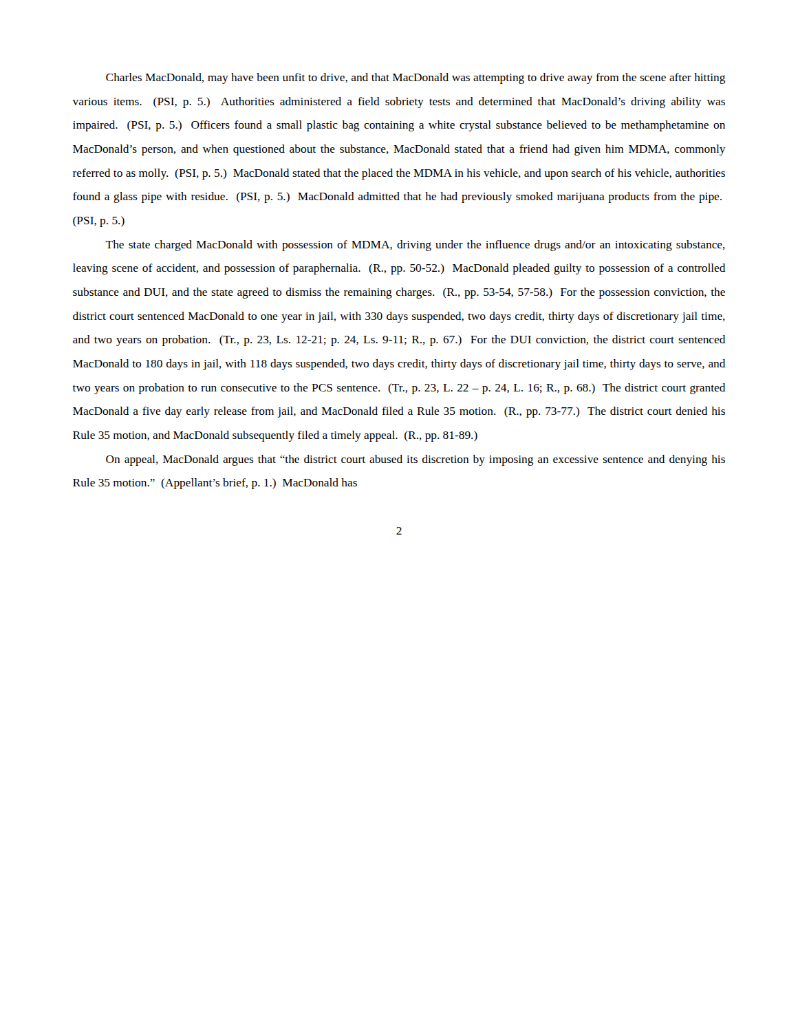Charles MacDonald, may have been unfit to drive, and that MacDonald was attempting to drive away from the scene after hitting various items. (PSI, p. 5.) Authorities administered a field sobriety tests and determined that MacDonald’s driving ability was impaired. (PSI, p. 5.) Officers found a small plastic bag containing a white crystal substance believed to be methamphetamine on MacDonald’s person, and when questioned about the substance, MacDonald stated that a friend had given him MDMA, commonly referred to as molly. (PSI, p. 5.) MacDonald stated that the placed the MDMA in his vehicle, and upon search of his vehicle, authorities found a glass pipe with residue. (PSI, p. 5.) MacDonald admitted that he had previously smoked marijuana products from the pipe. (PSI, p. 5.)
The state charged MacDonald with possession of MDMA, driving under the influence drugs and/or an intoxicating substance, leaving scene of accident, and possession of paraphernalia. (R., pp. 50-52.) MacDonald pleaded guilty to possession of a controlled substance and DUI, and the state agreed to dismiss the remaining charges. (R., pp. 53-54, 57-58.) For the possession conviction, the district court sentenced MacDonald to one year in jail, with 330 days suspended, two days credit, thirty days of discretionary jail time, and two years on probation. (Tr., p. 23, Ls. 12-21; p. 24, Ls. 9-11; R., p. 67.) For the DUI conviction, the district court sentenced MacDonald to 180 days in jail, with 118 days suspended, two days credit, thirty days of discretionary jail time, thirty days to serve, and two years on probation to run consecutive to the PCS sentence. (Tr., p. 23, L. 22 – p. 24, L. 16; R., p. 68.) The district court granted MacDonald a five day early release from jail, and MacDonald filed a Rule 35 motion. (R., pp. 73-77.) The district court denied his Rule 35 motion, and MacDonald subsequently filed a timely appeal. (R., pp. 81-89.)
On appeal, MacDonald argues that “the district court abused its discretion by imposing an excessive sentence and denying his Rule 35 motion.” (Appellant’s brief, p. 1.) MacDonald has
2